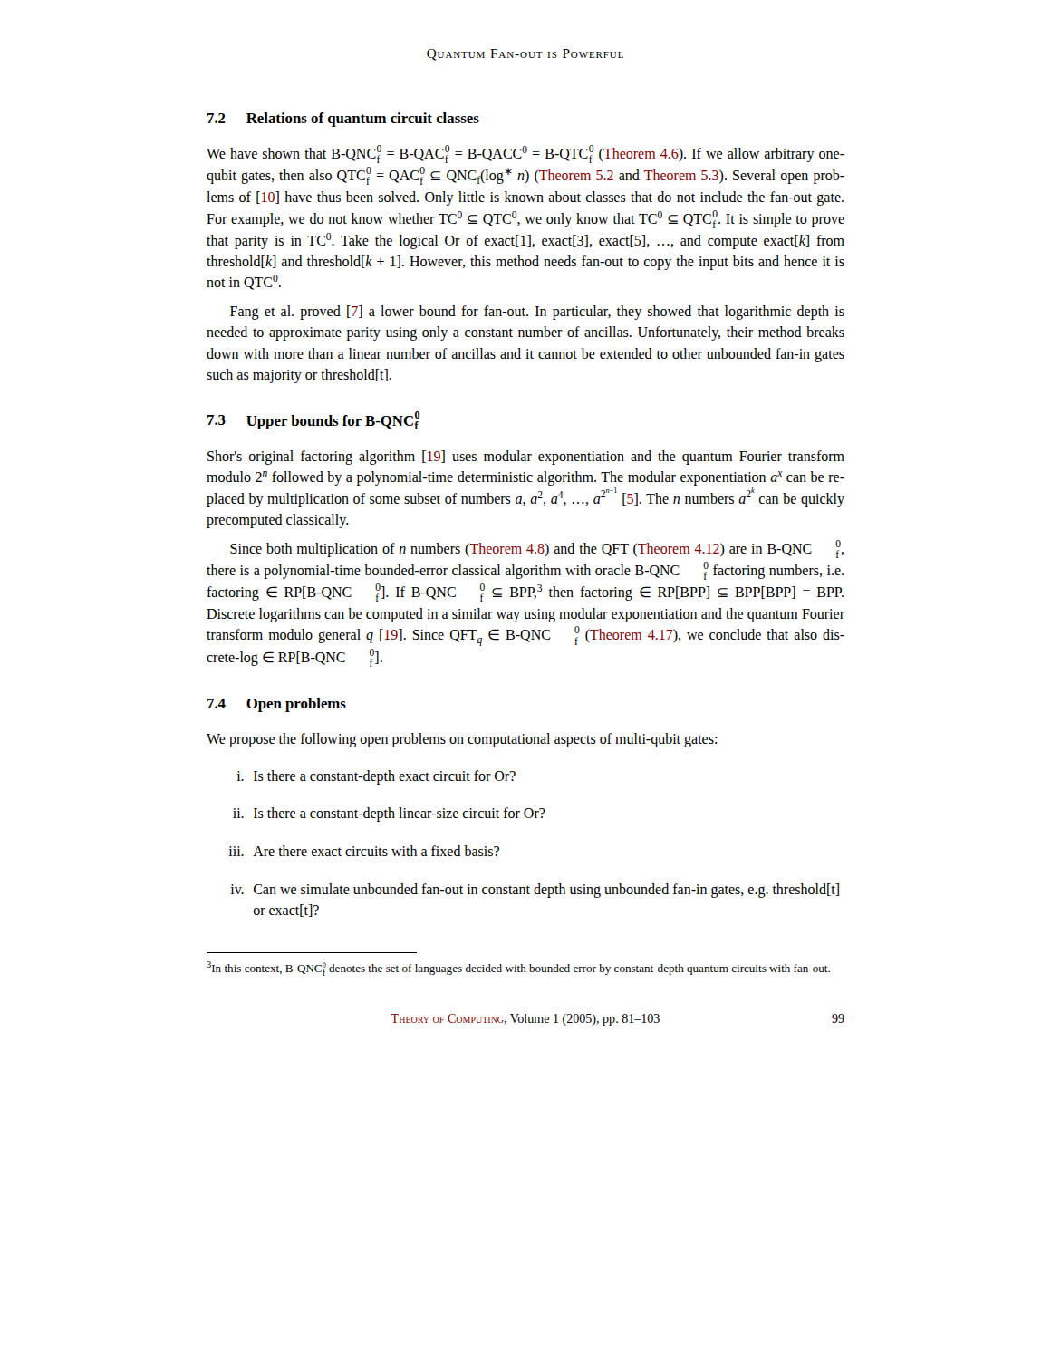Quantum Fan-out is Powerful
7.2 Relations of quantum circuit classes
We have shown that B-QNC0f = B-QAC0f = B-QACC0 = B-QTC0f (Theorem 4.6). If we allow arbitrary one-qubit gates, then also QTC0f = QAC0f ⊆ QNCf(log∗ n) (Theorem 5.2 and Theorem 5.3). Several open problems of [10] have thus been solved. Only little is known about classes that do not include the fan-out gate. For example, we do not know whether TC0 ⊆ QTC0, we only know that TC0 ⊆ QTC0f. It is simple to prove that parity is in TC0. Take the logical Or of exact[1], exact[3], exact[5], …, and compute exact[k] from threshold[k] and threshold[k + 1]. However, this method needs fan-out to copy the input bits and hence it is not in QTC0.
Fang et al. proved [7] a lower bound for fan-out. In particular, they showed that logarithmic depth is needed to approximate parity using only a constant number of ancillas. Unfortunately, their method breaks down with more than a linear number of ancillas and it cannot be extended to other unbounded fan-in gates such as majority or threshold[t].
7.3 Upper bounds for B-QNC0f
Shor's original factoring algorithm [19] uses modular exponentiation and the quantum Fourier transform modulo 2n followed by a polynomial-time deterministic algorithm. The modular exponentiation ax can be replaced by multiplication of some subset of numbers a, a2, a4, …, a2n−1 [5]. The n numbers a2k can be quickly precomputed classically.
Since both multiplication of n numbers (Theorem 4.8) and the QFT (Theorem 4.12) are in B-QNC0f, there is a polynomial-time bounded-error classical algorithm with oracle B-QNC0f factoring numbers, i.e. factoring ∈ RP[B-QNC0f]. If B-QNC0f ⊆ BPP,3 then factoring ∈ RP[BPP] ⊆ BPP[BPP] = BPP. Discrete logarithms can be computed in a similar way using modular exponentiation and the quantum Fourier transform modulo general q [19]. Since QFTq ∈ B-QNC0f (Theorem 4.17), we conclude that also discrete-log ∈ RP[B-QNC0f].
7.4 Open problems
We propose the following open problems on computational aspects of multi-qubit gates:
Is there a constant-depth exact circuit for Or?
Is there a constant-depth linear-size circuit for Or?
Are there exact circuits with a fixed basis?
Can we simulate unbounded fan-out in constant depth using unbounded fan-in gates, e.g. threshold[t] or exact[t]?
3In this context, B-QNC0f denotes the set of languages decided with bounded error by constant-depth quantum circuits with fan-out.
Theory of Computing, Volume 1 (2005), pp. 81–103
99